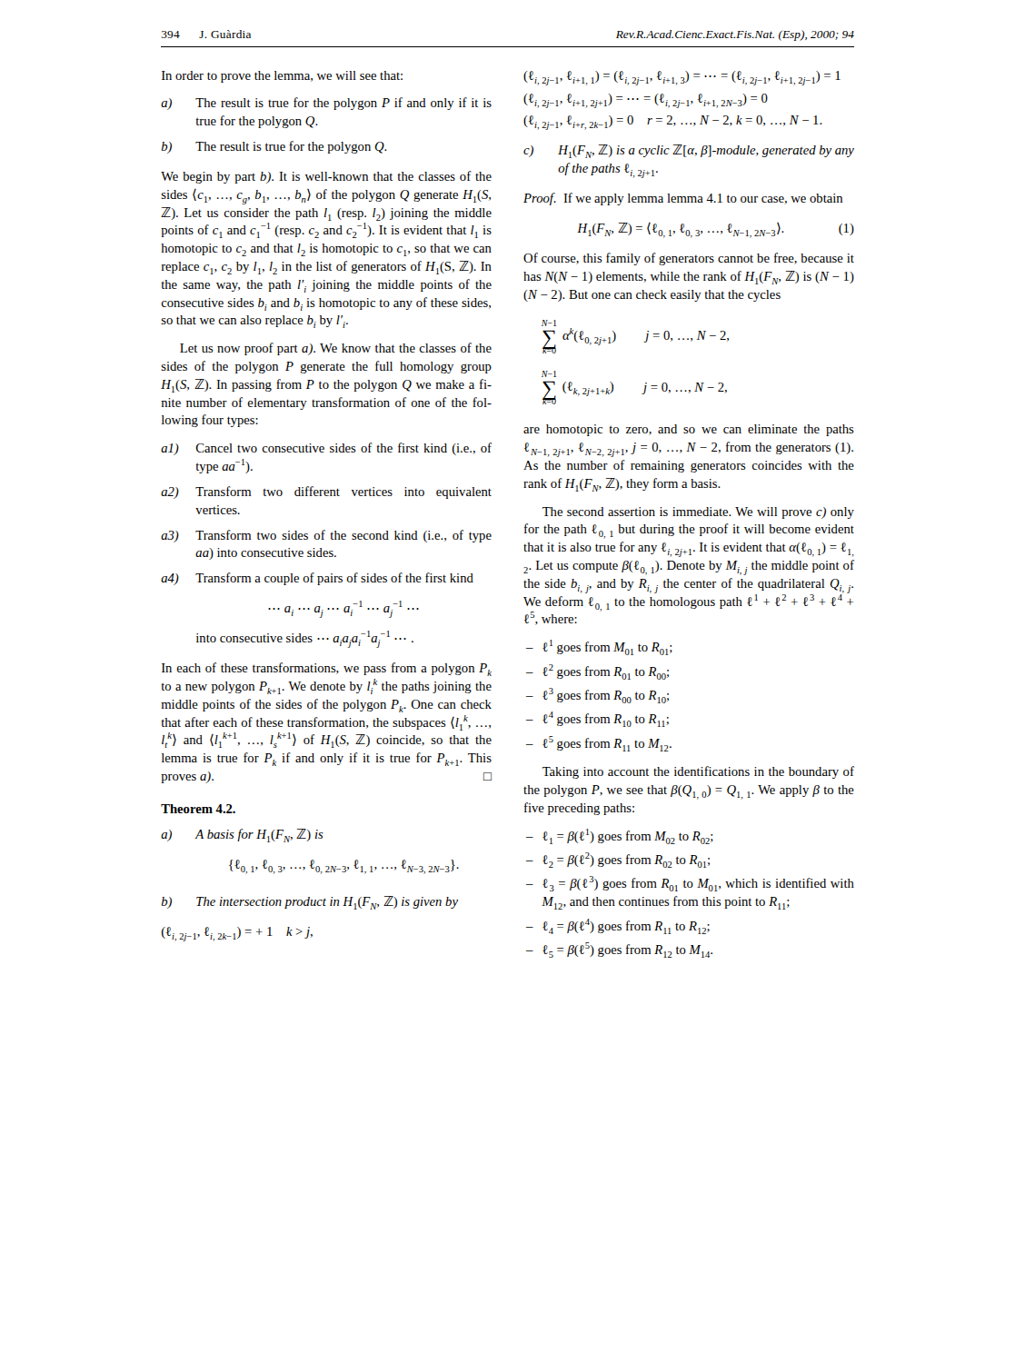394 J. Guàrdia
Rev.R.Acad.Cienc.Exact.Fis.Nat. (Esp), 2000; 94
In order to prove the lemma, we will see that:
a) The result is true for the polygon P if and only if it is true for the polygon Q.
b) The result is true for the polygon Q.
We begin by part b). It is well-known that the classes of the sides ⟨c1, …, cg, b1, …, bn⟩ of the polygon Q generate H1(S, ℤ). Let us consider the path l1 (resp. l2) joining the middle points of c1 and c1−1 (resp. c2 and c2−1). It is evident that l1 is homotopic to c2 and that l2 is homotopic to c1, so that we can replace c1, c2 by l1, l2 in the list of generators of H1(S, ℤ). In the same way, the path l′i joining the middle points of the consecutive sides bi and bi is homotopic to any of these sides, so that we can also replace bi by l′i.
Let us now proof part a). We know that the classes of the sides of the polygon P generate the full homology group H1(S, ℤ). In passing from P to the polygon Q we make a finite number of elementary transformation of one of the following four types:
a1) Cancel two consecutive sides of the first kind (i.e., of type aa−1).
a2) Transform two different vertices into equivalent vertices.
a3) Transform two sides of the second kind (i.e., of type aa) into consecutive sides.
a4) Transform a couple of pairs of sides of the first kind
⋯ ai ⋯ aj ⋯ ai−1 ⋯ aj−1 ⋯
into consecutive sides ⋯ aiajai−1aj−1 ⋯ .
In each of these transformations, we pass from a polygon Pk to a new polygon Pk+1. We denote by lik the paths joining the middle points of the sides of the polygon Pk. One can check that after each of these transformation, the subspaces ⟨l1k, …, ltk⟩ and ⟨l1k+1, …, lsk+1⟩ of H1(S, ℤ) coincide, so that the lemma is true for Pk if and only if it is true for Pk+1. This proves a). □
Theorem 4.2.
a) A basis for H1(FN, ℤ) is
{ℓ0, 1, ℓ0, 3, …, ℓ0, 2N−3, ℓ1, 1, …, ℓN−3, 2N−3}.
b) The intersection product in H1(FN, ℤ) is given by
(ℓi, 2j−1, ℓi, 2k−1) = + 1 k > j,
(ℓi, 2j−1, ℓi+1, 1) = (ℓi, 2j−1, ℓi+1, 3) = ⋯ = (ℓi, 2j−1, ℓi+1, 2j−1) = 1
(ℓi, 2j−1, ℓi+1, 2j+1) = ⋯ = (ℓi, 2j−1, ℓi+1, 2N−3) = 0
(ℓi, 2j−1, ℓi+r, 2k−1) = 0 r = 2, …, N − 2, k = 0, …, N − 1.
c) H1(FN, ℤ) is a cyclic ℤ[α, β]-module, generated by any of the paths ℓi, 2j+1.
Proof. If we apply lemma lemma 4.1 to our case, we obtain
(1) H1(FN, ℤ) = ⟨ℓ0, 1, ℓ0, 3, …, ℓN−1, 2N−3⟩.
Of course, this family of generators cannot be free, because it has N(N − 1) elements, while the rank of H1(FN, ℤ) is (N − 1)(N − 2). But one can check easily that the cycles
N−1 ∑ k=0 αk(ℓ0, 2j+1)j = 0, …, N − 2,
N−1 ∑ k=0 (ℓk, 2j+1+k)j = 0, …, N − 2,
are homotopic to zero, and so we can eliminate the paths ℓN−1, 2j+1, ℓN−2, 2j+1, j = 0, …, N − 2, from the generators (1). As the number of remaining generators coincides with the rank of H1(FN, ℤ), they form a basis.
The second assertion is immediate. We will prove c) only for the path ℓ0, 1 but during the proof it will become evident that it is also true for any ℓi, 2j+1. It is evident that α(ℓ0, 1) = ℓ1, 2. Let us compute β(ℓ0, 1). Denote by Mi, j the middle point of the side bi, j, and by Ri, j the center of the quadrilateral Qi, j. We deform ℓ0, 1 to the homologous path ℓ1 + ℓ2 + ℓ3 + ℓ4 + ℓ5, where:
ℓ1 goes from M01 to R01;
ℓ2 goes from R01 to R00;
ℓ3 goes from R00 to R10;
ℓ4 goes from R10 to R11;
ℓ5 goes from R11 to M12.
Taking into account the identifications in the boundary of the polygon P, we see that β(Q1, 0) = Q1, 1. We apply β to the five preceding paths:
ℓ1 = β(ℓ1) goes from M02 to R02;
ℓ2 = β(ℓ2) goes from R02 to R01;
ℓ3 = β(ℓ3) goes from R01 to M01, which is identified with M12, and then continues from this point to R11;
ℓ4 = β(ℓ4) goes from R11 to R12;
ℓ5 = β(ℓ5) goes from R12 to M14.